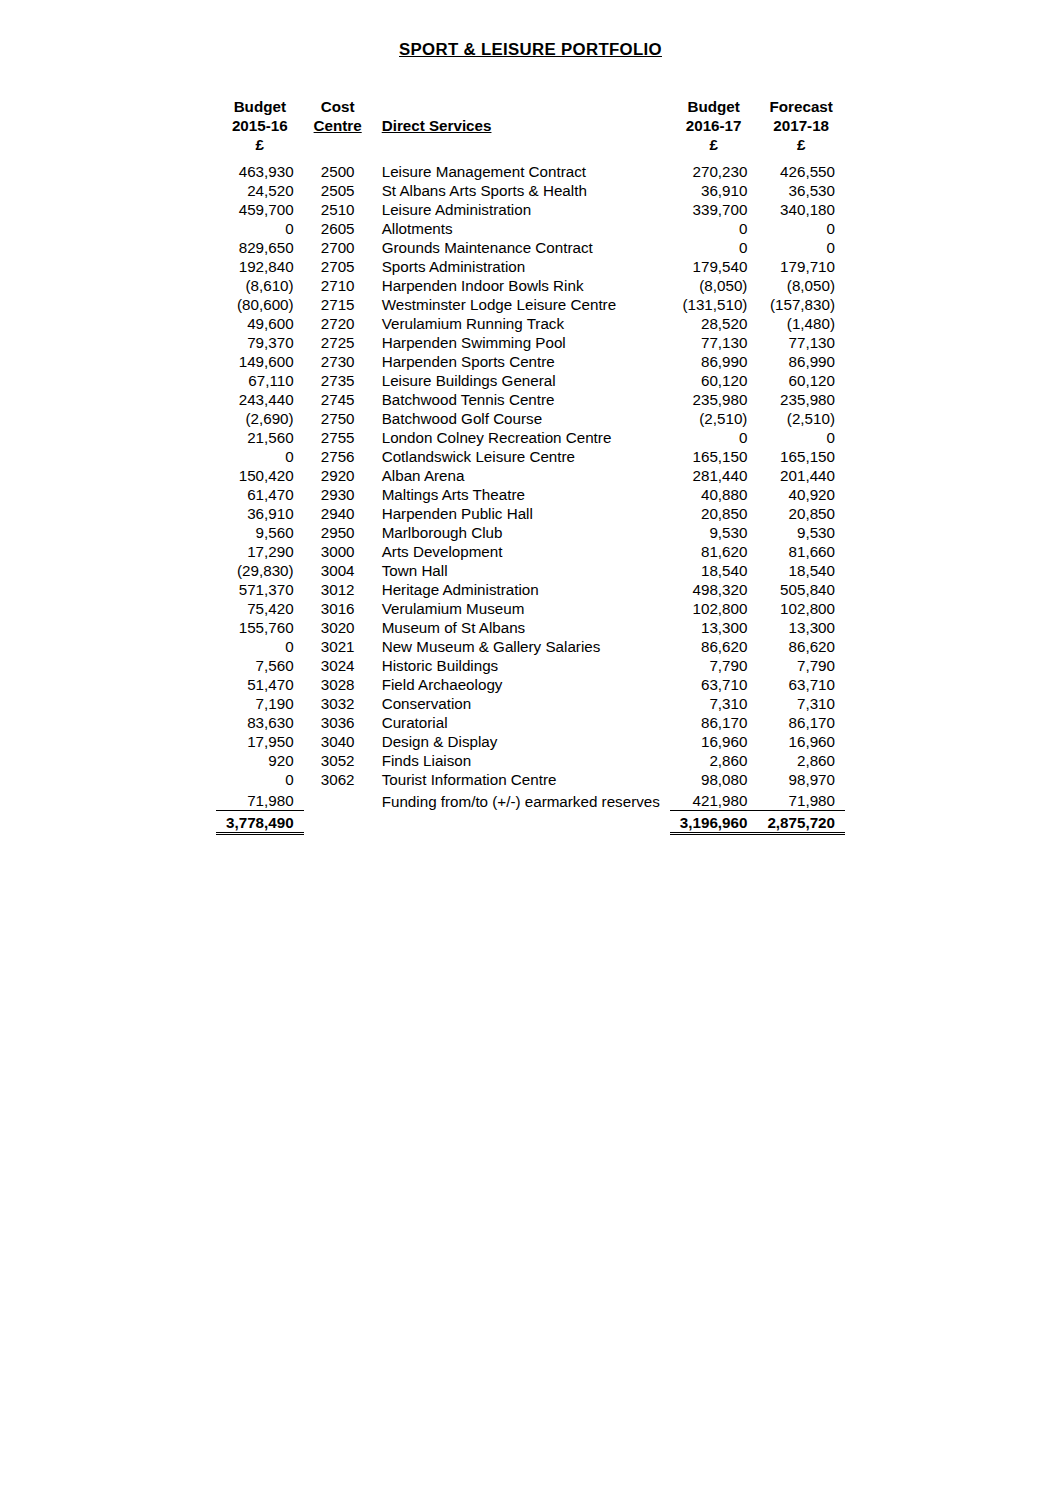SPORT & LEISURE PORTFOLIO
| Budget | Cost | | Budget | Forecast |
| --- | --- | --- | --- | --- |
| 2015-16 | Centre | Direct Services | 2016-17 | 2017-18 |
| £ | | | £ | £ |
| 463,930 | 2500 | Leisure Management Contract | 270,230 | 426,550 |
| 24,520 | 2505 | St Albans Arts Sports & Health | 36,910 | 36,530 |
| 459,700 | 2510 | Leisure Administration | 339,700 | 340,180 |
| 0 | 2605 | Allotments | 0 | 0 |
| 829,650 | 2700 | Grounds Maintenance Contract | 0 | 0 |
| 192,840 | 2705 | Sports Administration | 179,540 | 179,710 |
| (8,610) | 2710 | Harpenden Indoor Bowls Rink | (8,050) | (8,050) |
| (80,600) | 2715 | Westminster Lodge Leisure Centre | (131,510) | (157,830) |
| 49,600 | 2720 | Verulamium Running Track | 28,520 | (1,480) |
| 79,370 | 2725 | Harpenden Swimming Pool | 77,130 | 77,130 |
| 149,600 | 2730 | Harpenden Sports Centre | 86,990 | 86,990 |
| 67,110 | 2735 | Leisure Buildings General | 60,120 | 60,120 |
| 243,440 | 2745 | Batchwood Tennis Centre | 235,980 | 235,980 |
| (2,690) | 2750 | Batchwood Golf Course | (2,510) | (2,510) |
| 21,560 | 2755 | London Colney Recreation Centre | 0 | 0 |
| 0 | 2756 | Cotlandswick Leisure Centre | 165,150 | 165,150 |
| 150,420 | 2920 | Alban Arena | 281,440 | 201,440 |
| 61,470 | 2930 | Maltings Arts Theatre | 40,880 | 40,920 |
| 36,910 | 2940 | Harpenden Public Hall | 20,850 | 20,850 |
| 9,560 | 2950 | Marlborough Club | 9,530 | 9,530 |
| 17,290 | 3000 | Arts Development | 81,620 | 81,660 |
| (29,830) | 3004 | Town Hall | 18,540 | 18,540 |
| 571,370 | 3012 | Heritage Administration | 498,320 | 505,840 |
| 75,420 | 3016 | Verulamium Museum | 102,800 | 102,800 |
| 155,760 | 3020 | Museum of St Albans | 13,300 | 13,300 |
| 0 | 3021 | New Museum & Gallery Salaries | 86,620 | 86,620 |
| 7,560 | 3024 | Historic Buildings | 7,790 | 7,790 |
| 51,470 | 3028 | Field Archaeology | 63,710 | 63,710 |
| 7,190 | 3032 | Conservation | 7,310 | 7,310 |
| 83,630 | 3036 | Curatorial | 86,170 | 86,170 |
| 17,950 | 3040 | Design & Display | 16,960 | 16,960 |
| 920 | 3052 | Finds Liaison | 2,860 | 2,860 |
| 0 | 3062 | Tourist Information Centre | 98,080 | 98,970 |
| 71,980 | | Funding from/to (+/-) earmarked reserves | 421,980 | 71,980 |
| 3,778,490 | | | 3,196,960 | 2,875,720 |